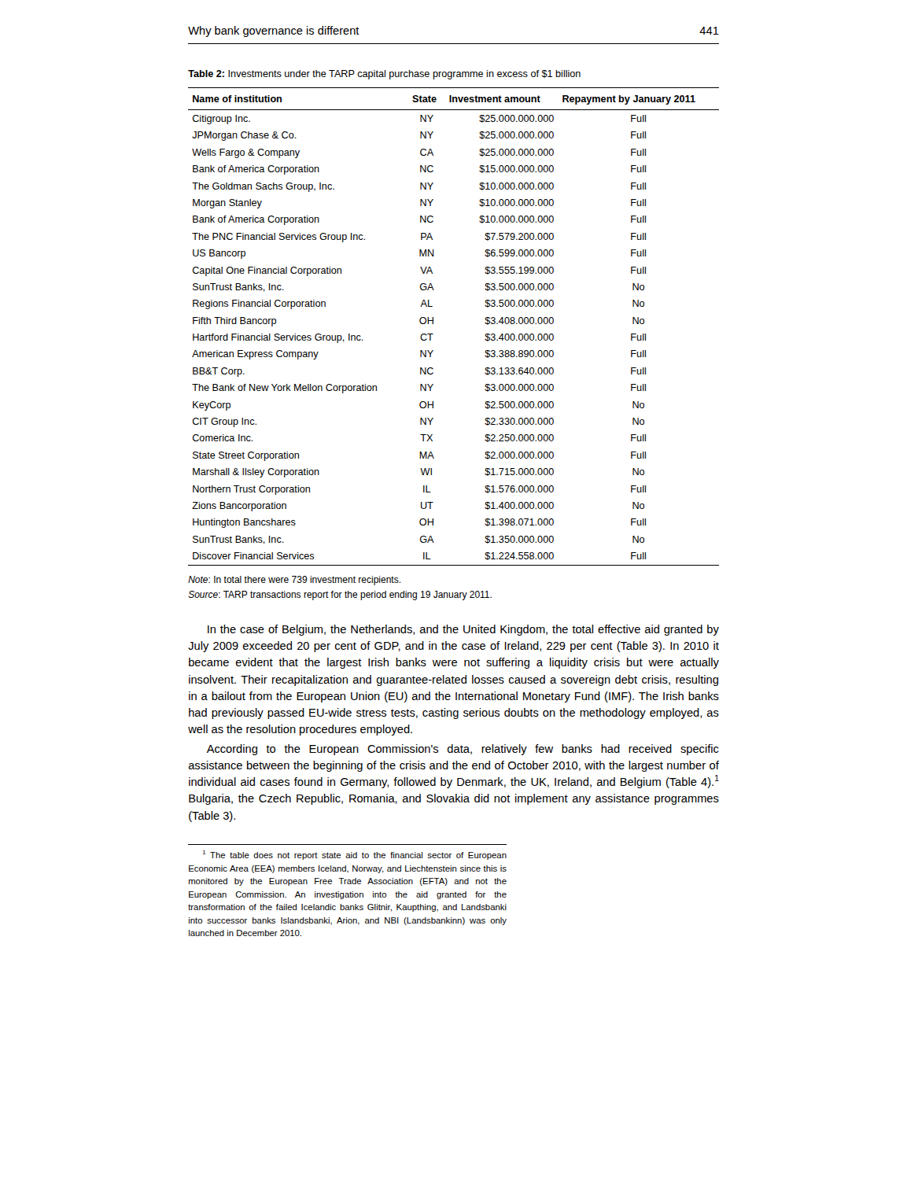Why bank governance is different 441
Table 2: Investments under the TARP capital purchase programme in excess of $1 billion
| Name of institution | State | Investment amount | Repayment by January 2011 |
| --- | --- | --- | --- |
| Citigroup Inc. | NY | $25.000.000.000 | Full |
| JPMorgan Chase & Co. | NY | $25.000.000.000 | Full |
| Wells Fargo & Company | CA | $25.000.000.000 | Full |
| Bank of America Corporation | NC | $15.000.000.000 | Full |
| The Goldman Sachs Group, Inc. | NY | $10.000.000.000 | Full |
| Morgan Stanley | NY | $10.000.000.000 | Full |
| Bank of America Corporation | NC | $10.000.000.000 | Full |
| The PNC Financial Services Group Inc. | PA | $7.579.200.000 | Full |
| US Bancorp | MN | $6.599.000.000 | Full |
| Capital One Financial Corporation | VA | $3.555.199.000 | Full |
| SunTrust Banks, Inc. | GA | $3.500.000.000 | No |
| Regions Financial Corporation | AL | $3.500.000.000 | No |
| Fifth Third Bancorp | OH | $3.408.000.000 | No |
| Hartford Financial Services Group, Inc. | CT | $3.400.000.000 | Full |
| American Express Company | NY | $3.388.890.000 | Full |
| BB&T Corp. | NC | $3.133.640.000 | Full |
| The Bank of New York Mellon Corporation | NY | $3.000.000.000 | Full |
| KeyCorp | OH | $2.500.000.000 | No |
| CIT Group Inc. | NY | $2.330.000.000 | No |
| Comerica Inc. | TX | $2.250.000.000 | Full |
| State Street Corporation | MA | $2.000.000.000 | Full |
| Marshall & Ilsley Corporation | WI | $1.715.000.000 | No |
| Northern Trust Corporation | IL | $1.576.000.000 | Full |
| Zions Bancorporation | UT | $1.400.000.000 | No |
| Huntington Bancshares | OH | $1.398.071.000 | Full |
| SunTrust Banks, Inc. | GA | $1.350.000.000 | No |
| Discover Financial Services | IL | $1.224.558.000 | Full |
Note: In total there were 739 investment recipients.
Source: TARP transactions report for the period ending 19 January 2011.
In the case of Belgium, the Netherlands, and the United Kingdom, the total effective aid granted by July 2009 exceeded 20 per cent of GDP, and in the case of Ireland, 229 per cent (Table 3). In 2010 it became evident that the largest Irish banks were not suffering a liquidity crisis but were actually insolvent. Their recapitalization and guarantee-related losses caused a sovereign debt crisis, resulting in a bailout from the European Union (EU) and the International Monetary Fund (IMF). The Irish banks had previously passed EU-wide stress tests, casting serious doubts on the methodology employed, as well as the resolution procedures employed.
According to the European Commission's data, relatively few banks had received specific assistance between the beginning of the crisis and the end of October 2010, with the largest number of individual aid cases found in Germany, followed by Denmark, the UK, Ireland, and Belgium (Table 4).1 Bulgaria, the Czech Republic, Romania, and Slovakia did not implement any assistance programmes (Table 3).
1 The table does not report state aid to the financial sector of European Economic Area (EEA) members Iceland, Norway, and Liechtenstein since this is monitored by the European Free Trade Association (EFTA) and not the European Commission. An investigation into the aid granted for the transformation of the failed Icelandic banks Glitnir, Kaupthing, and Landsbanki into successor banks Islandsbanki, Arion, and NBI (Landsbankinn) was only launched in December 2010.